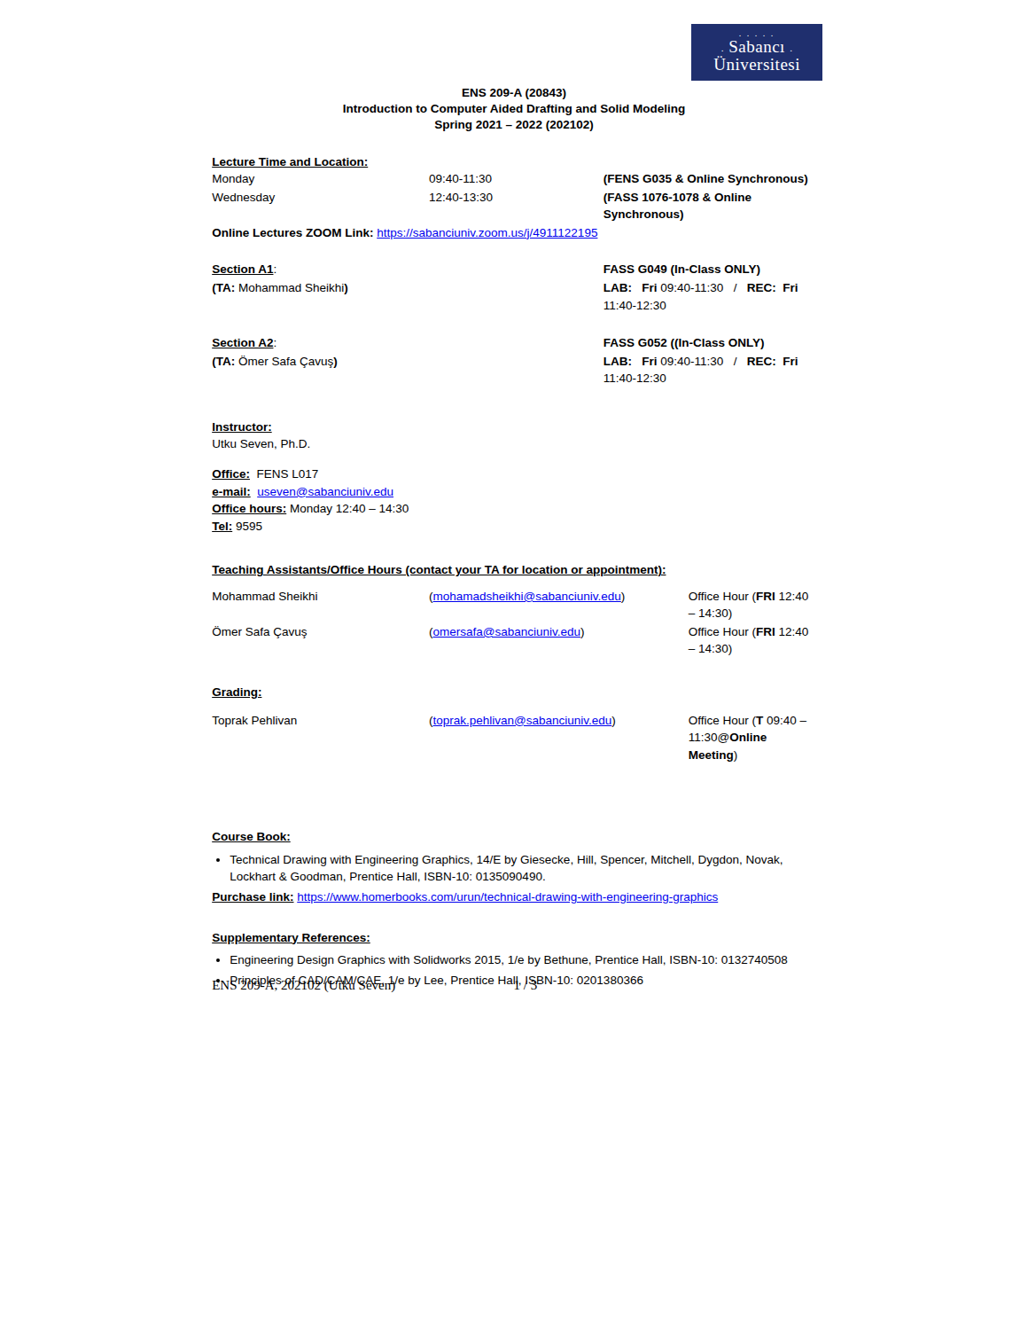. . . . .
. Sabancı .
Üniversitesi
ENS 209-A (20843) Introduction to Computer Aided Drafting and Solid Modeling Spring 2021 – 2022 (202102)
Lecture Time and Location:
| Monday | 09:40-11:30 | (FENS G035 & Online Synchronous) |
| Wednesday | 12:40-13:30 | (FASS 1076-1078 & Online Synchronous) |
Online Lectures ZOOM Link: https://sabanciuniv.zoom.us/j/4911122195
| Section A1 : | FASS G049 (In-Class ONLY) |
| (TA: Mohammad Sheikhi ) | LAB: Fri 09:40-11:30 / REC: Fri 11:40-12:30 |
| Section A2 : | FASS G052 ((In-Class ONLY) |
| (TA: Ömer Safa Çavuş ) | LAB: Fri 09:40-11:30 / REC: Fri 11:40-12:30 |
Instructor:
Utku Seven, Ph.D.
Office: FENS L017
e-mail: useven@sabanciuniv.edu
Office hours: Monday 12:40 – 14:30
Tel: 9595
Teaching Assistants/Office Hours (contact your TA for location or appointment):
| Mohammad Sheikhi | ( mohamadsheikhi@sabanciuniv.edu ) | Office Hour ( FRI 12:40 – 14:30) |
| Ömer Safa Çavuş | ( omersafa@sabanciuniv.edu ) | Office Hour ( FRI 12:40 – 14:30) |
Grading:
| Toprak Pehlivan | ( toprak.pehlivan@sabanciuniv.edu ) | Office Hour ( T 09:40 – 11:30@ Online Meeting ) |
Course Book:
Technical Drawing with Engineering Graphics, 14/E by Giesecke, Hill, Spencer, Mitchell, Dygdon, Novak, Lockhart & Goodman, Prentice Hall, ISBN-10: 0135090490.
Purchase link: https://www.homerbooks.com/urun/technical-drawing-with-engineering-graphics
Supplementary References:
Engineering Design Graphics with Solidworks 2015, 1/e by Bethune, Prentice Hall, ISBN-10: 0132740508
Principles of CAD/CAM/CAE, 1/e by Lee, Prentice Hall, ISBN-10: 0201380366
ENS 209-A, 202102 (Utku Seven) 1 / 3